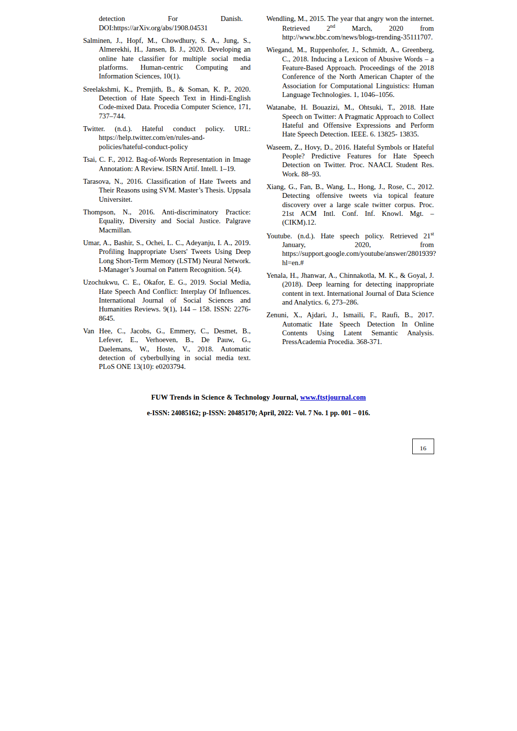detection For Danish. DOI:https://arXiv.org/abs/1908.04531
Salminen, J., Hopf, M., Chowdhury, S. A., Jung, S., Almerekhi, H., Jansen, B. J., 2020. Developing an online hate classifier for multiple social media platforms. Human-centric Computing and Information Sciences, 10(1).
Sreelakshmi, K., Premjith, B., & Soman, K. P., 2020. Detection of Hate Speech Text in Hindi-English Code-mixed Data. Procedia Computer Science, 171, 737–744.
Twitter. (n.d.). Hateful conduct policy. URL: https://help.twitter.com/en/rules-and-policies/hateful-conduct-policy
Tsai, C. F., 2012. Bag-of-Words Representation in Image Annotation: A Review. ISRN Artif. Intell. 1–19.
Tarasova, N., 2016. Classification of Hate Tweets and Their Reasons using SVM. Master’s Thesis. Uppsala Universitet.
Thompson, N., 2016. Anti-discriminatory Practice: Equality, Diversity and Social Justice. Palgrave Macmillan.
Umar, A., Bashir, S., Ochei, L. C., Adeyanju, I. A., 2019. Profiling Inappropriate Users' Tweets Using Deep Long Short-Term Memory (LSTM) Neural Network. I-Manager’s Journal on Pattern Recognition. 5(4).
Uzochukwu, C. E., Okafor, E. G., 2019. Social Media, Hate Speech And Conflict: Interplay Of Influences. International Journal of Social Sciences and Humanities Reviews. 9(1), 144 – 158. ISSN: 2276-8645.
Van Hee, C., Jacobs, G., Emmery, C., Desmet, B., Lefever, E., Verhoeven, B., De Pauw, G., Daelemans, W., Hoste, V., 2018. Automatic detection of cyberbullying in social media text. PLoS ONE 13(10): e0203794.
Wendling, M., 2015. The year that angry won the internet. Retrieved 2nd March, 2020 from http://www.bbc.com/news/blogs-trending-35111707.
Wiegand, M., Ruppenhofer, J., Schmidt, A., Greenberg, C., 2018. Inducing a Lexicon of Abusive Words – a Feature-Based Approach. Proceedings of the 2018 Conference of the North American Chapter of the Association for Computational Linguistics: Human Language Technologies. 1, 1046–1056.
Watanabe, H. Bouazizi, M., Ohtsuki, T., 2018. Hate Speech on Twitter: A Pragmatic Approach to Collect Hateful and Offensive Expressions and Perform Hate Speech Detection. IEEE. 6. 13825- 13835.
Waseem, Z., Hovy, D., 2016. Hateful Symbols or Hateful People? Predictive Features for Hate Speech Detection on Twitter. Proc. NAACL Student Res. Work. 88–93.
Xiang, G., Fan, B., Wang, L., Hong, J., Rose, C., 2012. Detecting offensive tweets via topical feature discovery over a large scale twitter corpus. Proc. 21st ACM Intl. Conf. Inf. Knowl. Mgt. – (CIKM).12.
Youtube. (n.d.). Hate speech policy. Retrieved 21st January, 2020, from https://support.google.com/youtube/answer/2801939?hl=en.#
Yenala, H., Jhanwar, A., Chinnakotla, M. K., & Goyal, J. (2018). Deep learning for detecting inappropriate content in text. International Journal of Data Science and Analytics. 6, 273–286.
Zenuni, X., Ajdari, J., Ismaili, F., Raufi, B., 2017. Automatic Hate Speech Detection In Online Contents Using Latent Semantic Analysis. PressAcademia Procedia. 368-371.
FUW Trends in Science & Technology Journal, www.ftstjournal.com
e-ISSN: 24085162; p-ISSN: 20485170; April, 2022: Vol. 7 No. 1 pp. 001 – 016.
16